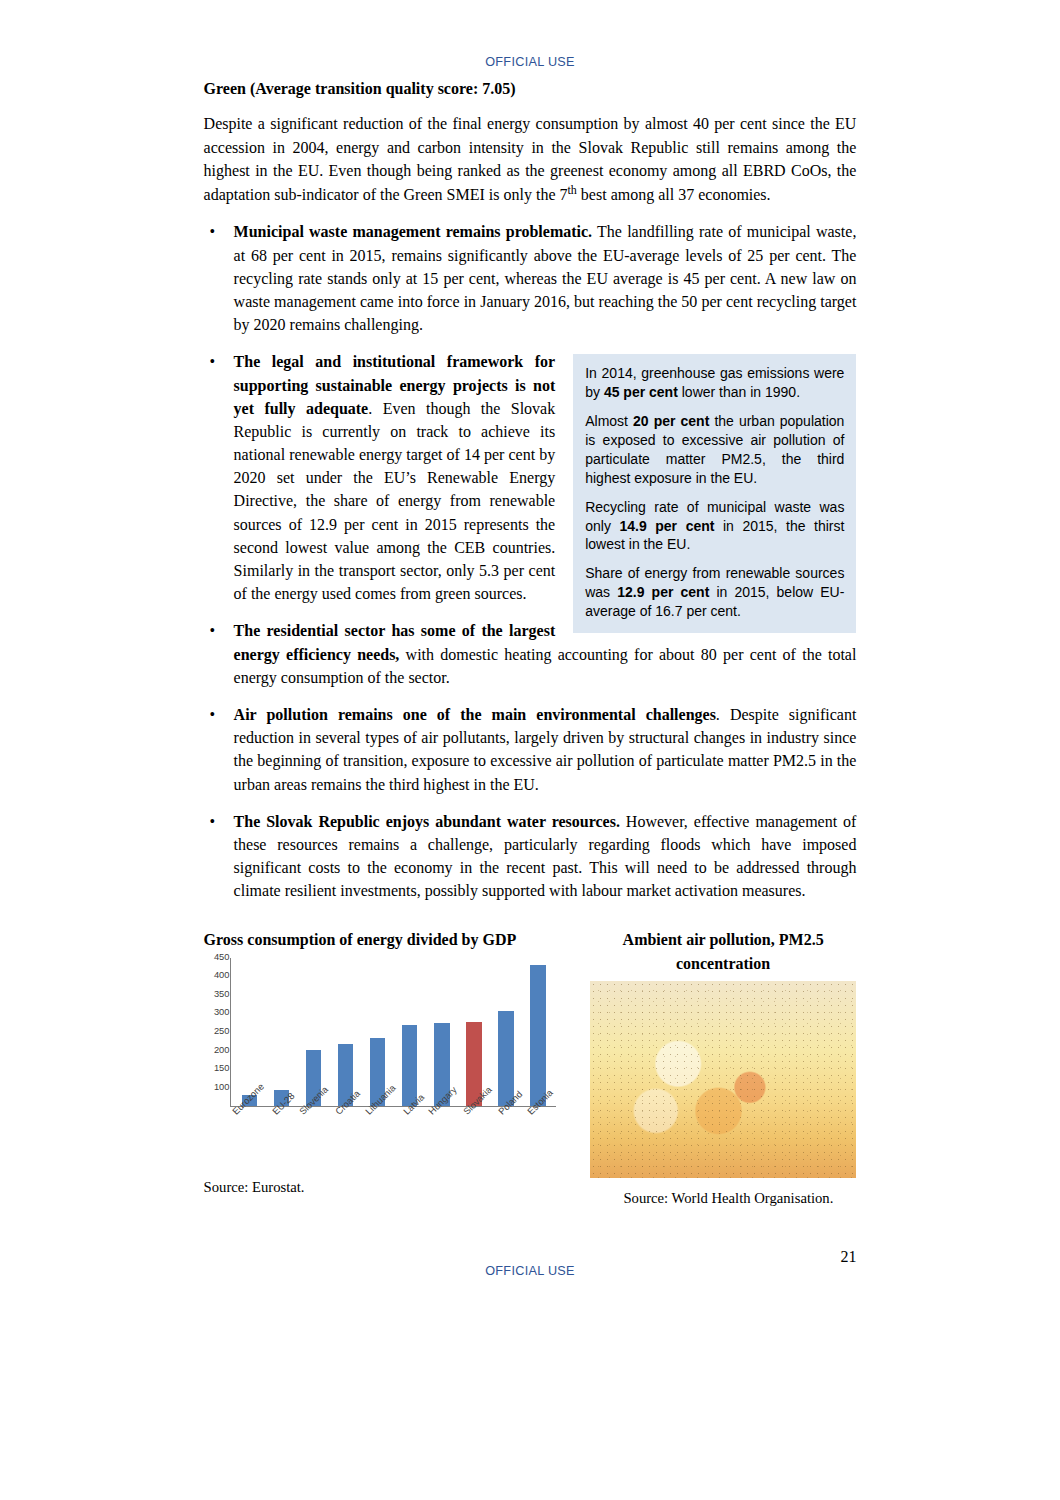OFFICIAL USE
Green (Average transition quality score: 7.05)
Despite a significant reduction of the final energy consumption by almost 40 per cent since the EU accession in 2004, energy and carbon intensity in the Slovak Republic still remains among the highest in the EU. Even though being ranked as the greenest economy among all EBRD CoOs, the adaptation sub-indicator of the Green SMEI is only the 7th best among all 37 economies.
Municipal waste management remains problematic. The landfilling rate of municipal waste, at 68 per cent in 2015, remains significantly above the EU-average levels of 25 per cent. The recycling rate stands only at 15 per cent, whereas the EU average is 45 per cent. A new law on waste management came into force in January 2016, but reaching the 50 per cent recycling target by 2020 remains challenging.
In 2014, greenhouse gas emissions were by 45 per cent lower than in 1990.
Almost 20 per cent the urban population is exposed to excessive air pollution of particulate matter PM2.5, the third highest exposure in the EU.
Recycling rate of municipal waste was only 14.9 per cent in 2015, the thirst lowest in the EU.
Share of energy from renewable sources was 12.9 per cent in 2015, below EU-average of 16.7 per cent.
The legal and institutional framework for supporting sustainable energy projects is not yet fully adequate. Even though the Slovak Republic is currently on track to achieve its national renewable energy target of 14 per cent by 2020 set under the EU’s Renewable Energy Directive, the share of energy from renewable sources of 12.9 per cent in 2015 represents the second lowest value among the CEB countries. Similarly in the transport sector, only 5.3 per cent of the energy used comes from green sources.
The residential sector has some of the largest energy efficiency needs, with domestic heating accounting for about 80 per cent of the total energy consumption of the sector.
Air pollution remains one of the main environmental challenges. Despite significant reduction in several types of air pollutants, largely driven by structural changes in industry since the beginning of transition, exposure to excessive air pollution of particulate matter PM2.5 in the urban areas remains the third highest in the EU.
The Slovak Republic enjoys abundant water resources. However, effective management of these resources remains a challenge, particularly regarding floods which have imposed significant costs to the economy in the recent past. This will need to be addressed through climate resilient investments, possibly supported with labour market activation measures.
Gross consumption of energy divided by GDP
450 400 350 300 250 200 150 100
Eurozone EU-28 Slovenia Croatia Lithuania Latvia Hungary Slovakia Poland Estonia
Source: Eurostat.
Ambient air pollution, PM2.5 concentration
Source: World Health Organisation.
21
OFFICIAL USE